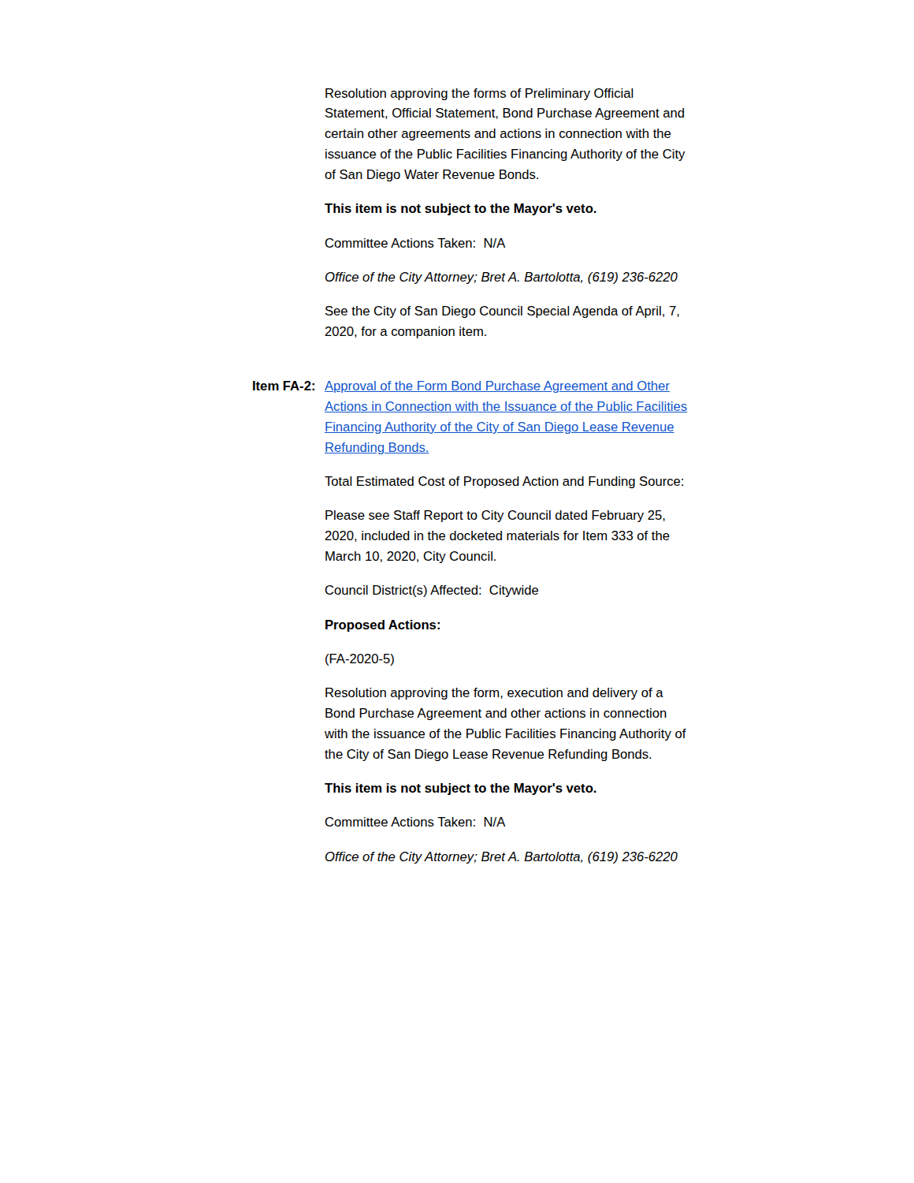Resolution approving the forms of Preliminary Official Statement, Official Statement, Bond Purchase Agreement and certain other agreements and actions in connection with the issuance of the Public Facilities Financing Authority of the City of San Diego Water Revenue Bonds.
This item is not subject to the Mayor's veto.
Committee Actions Taken: N/A
Office of the City Attorney; Bret A. Bartolotta, (619) 236-6220
See the City of San Diego Council Special Agenda of April, 7, 2020, for a companion item.
Item FA-2:
Approval of the Form Bond Purchase Agreement and Other Actions in Connection with the Issuance of the Public Facilities Financing Authority of the City of San Diego Lease Revenue Refunding Bonds.
Total Estimated Cost of Proposed Action and Funding Source:
Please see Staff Report to City Council dated February 25, 2020, included in the docketed materials for Item 333 of the March 10, 2020, City Council.
Council District(s) Affected: Citywide
Proposed Actions:
(FA-2020-5)
Resolution approving the form, execution and delivery of a Bond Purchase Agreement and other actions in connection with the issuance of the Public Facilities Financing Authority of the City of San Diego Lease Revenue Refunding Bonds.
This item is not subject to the Mayor's veto.
Committee Actions Taken: N/A
Office of the City Attorney; Bret A. Bartolotta, (619) 236-6220